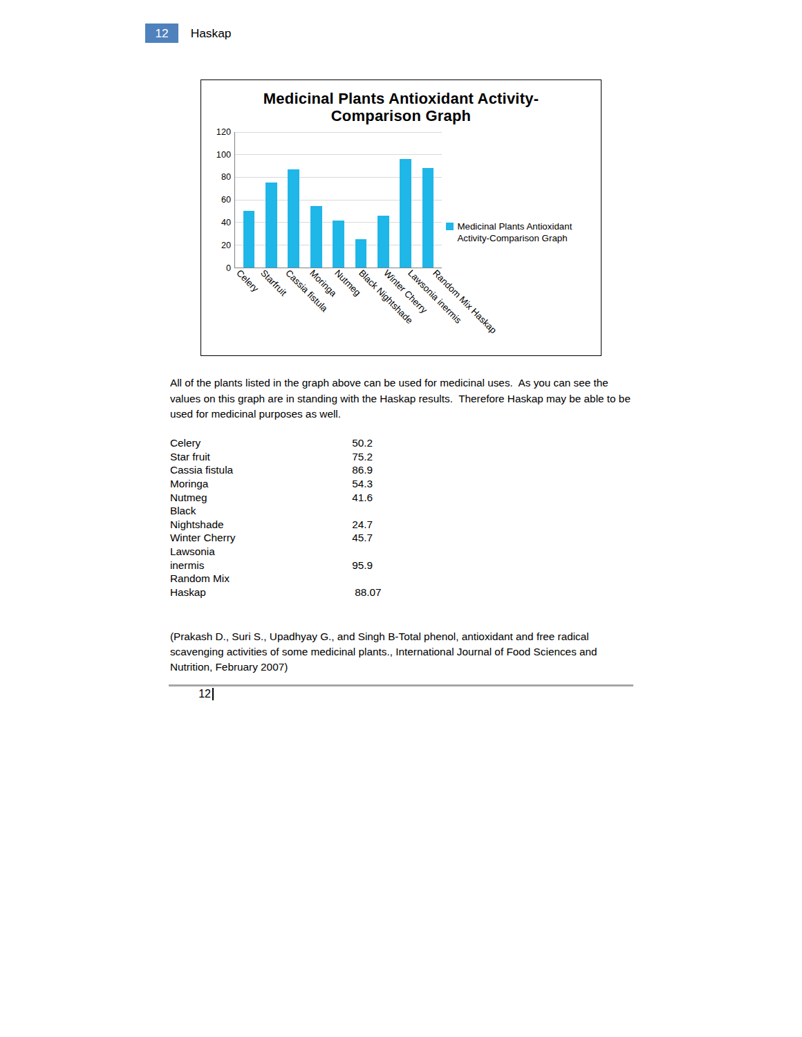12
Haskap
Medicinal Plants Antioxidant Activity-
Comparison Graph
120 100 80 60 40 20 0
Celery Starfruit Cassia fistula Moringa Nutmeg Black Nightshade Winter Cherry Lawsonia inermis Random Mix Haskap
Medicinal Plants Antioxidant
Activity-Comparison Graph
All of the plants listed in the graph above can be used for medicinal uses. As you can see the values on this graph are in standing with the Haskap results. Therefore Haskap may be able to be used for medicinal purposes as well.
| Celery | 50.2 |
| Star fruit | 75.2 |
| Cassia fistula | 86.9 |
| Moringa | 54.3 |
| Nutmeg | 41.6 |
| Black Nightshade | 24.7 |
| Winter Cherry | 45.7 |
| Lawsonia inermis | 95.9 |
| Random Mix Haskap | 88.07 |
(Prakash D., Suri S., Upadhyay G., and Singh B-Total phenol, antioxidant and free radical scavenging activities of some medicinal plants., International Journal of Food Sciences and Nutrition, February 2007)
12